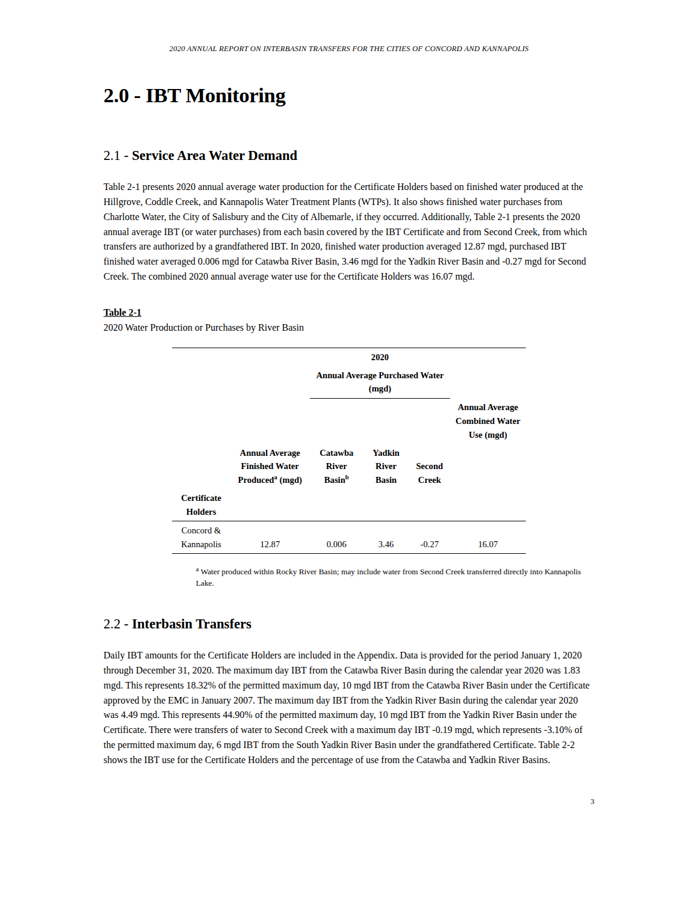2020 Annual Report on Interbasin Transfers for the Cities of Concord and Kannapolis
2.0 - IBT Monitoring
2.1 - Service Area Water Demand
Table 2-1 presents 2020 annual average water production for the Certificate Holders based on finished water produced at the Hillgrove, Coddle Creek, and Kannapolis Water Treatment Plants (WTPs). It also shows finished water purchases from Charlotte Water, the City of Salisbury and the City of Albemarle, if they occurred. Additionally, Table 2-1 presents the 2020 annual average IBT (or water purchases) from each basin covered by the IBT Certificate and from Second Creek, from which transfers are authorized by a grandfathered IBT. In 2020, finished water production averaged 12.87 mgd, purchased IBT finished water averaged 0.006 mgd for Catawba River Basin, 3.46 mgd for the Yadkin River Basin and -0.27 mgd for Second Creek. The combined 2020 annual average water use for the Certificate Holders was 16.07 mgd.
Table 2-1 2020 Water Production or Purchases by River Basin
| | | 2020 | |
| --- | --- | --- | --- |
| | | Annual Average Purchased Water (mgd) | |
| | | | | | Annual Average Combined Water Use (mgd) |
| | Annual Average Finished Water Produced a (mgd) | Catawba River Basin b | Yadkin River Basin | Second Creek | |
| Certificate Holders | | | | | |
| Concord & Kannapolis | 12.87 | 0.006 | 3.46 | -0.27 | 16.07 |
a Water produced within Rocky River Basin; may include water from Second Creek transferred directly into Kannapolis Lake.
2.2 - Interbasin Transfers
Daily IBT amounts for the Certificate Holders are included in the Appendix. Data is provided for the period January 1, 2020 through December 31, 2020. The maximum day IBT from the Catawba River Basin during the calendar year 2020 was 1.83 mgd. This represents 18.32% of the permitted maximum day, 10 mgd IBT from the Catawba River Basin under the Certificate approved by the EMC in January 2007. The maximum day IBT from the Yadkin River Basin during the calendar year 2020 was 4.49 mgd. This represents 44.90% of the permitted maximum day, 10 mgd IBT from the Yadkin River Basin under the Certificate. There were transfers of water to Second Creek with a maximum day IBT -0.19 mgd, which represents -3.10% of the permitted maximum day, 6 mgd IBT from the South Yadkin River Basin under the grandfathered Certificate. Table 2-2 shows the IBT use for the Certificate Holders and the percentage of use from the Catawba and Yadkin River Basins.
3